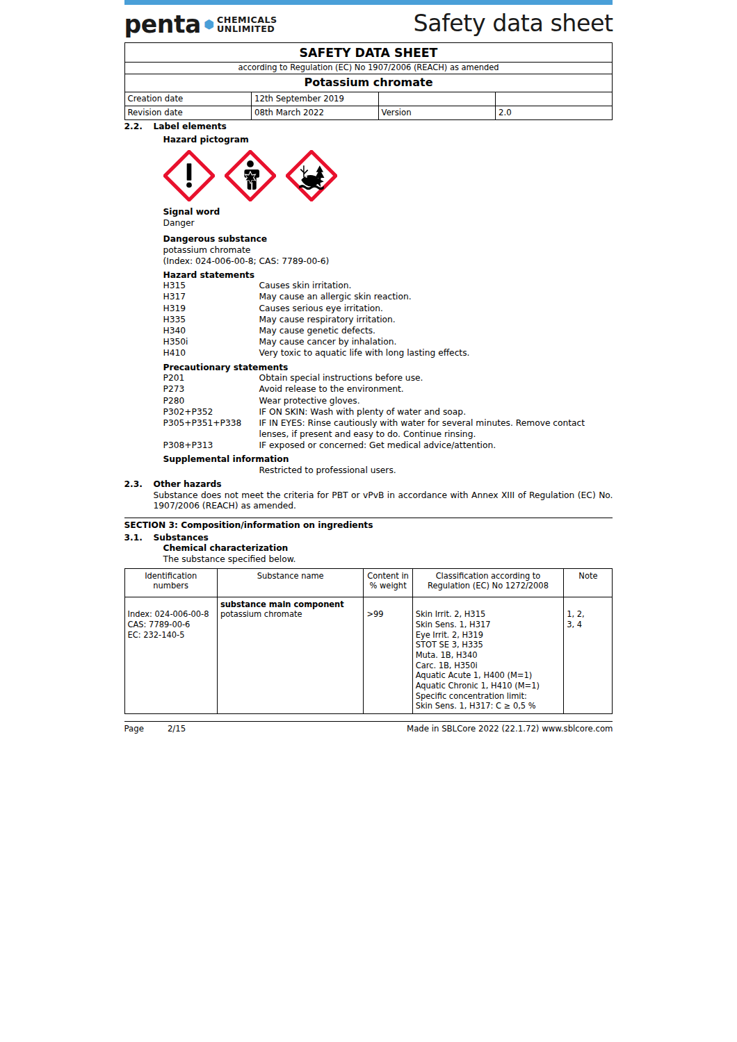penta⬢ CHEMICALS UNLIMITED
Safety data sheet
| SAFETY DATA SHEET |
| according to Regulation (EC) No 1907/2006 (REACH) as amended |
| Potassium chromate |
| Creation date | 12th September 2019 | | |
| Revision date | 08th March 2022 | Version | 2.0 |
2.2.
Label elements
Hazard pictogram
Signal word
Danger
Dangerous substance
potassium chromate
(Index: 024-006-00-8; CAS: 7789-00-6)
Hazard statements
| H315 | Causes skin irritation. |
| H317 | May cause an allergic skin reaction. |
| H319 | Causes serious eye irritation. |
| H335 | May cause respiratory irritation. |
| H340 | May cause genetic defects. |
| H350i | May cause cancer by inhalation. |
| H410 | Very toxic to aquatic life with long lasting effects. |
Precautionary statements
| P201 | Obtain special instructions before use. |
| P273 | Avoid release to the environment. |
| P280 | Wear protective gloves. |
| P302+P352 | IF ON SKIN: Wash with plenty of water and soap. |
| P305+P351+P338 | IF IN EYES: Rinse cautiously with water for several minutes. Remove contact lenses, if present and easy to do. Continue rinsing. |
| P308+P313 | IF exposed or concerned: Get medical advice/attention. |
Supplemental information
| | Restricted to professional users. |
2.3.
Other hazards
Substance does not meet the criteria for PBT or vPvB in accordance with Annex XIII of Regulation (EC) No. 1907/2006 (REACH) as amended.
SECTION 3: Composition/information on ingredients
3.1.
Substances
Chemical characterization
The substance specified below.
| Identification numbers | Substance name | Content in % weight | Classification according to Regulation (EC) No 1272/2008 | Note |
| --- | --- | --- | --- | --- |
| Index: 024-006-00-8 CAS: 7789-00-6 EC: 232-140-5 | substance main component potassium chromate | >99 | Skin Irrit. 2, H315 Skin Sens. 1, H317 Eye Irrit. 2, H319 STOT SE 3, H335 Muta. 1B, H340 Carc. 1B, H350i Aquatic Acute 1, H400 (M=1) Aquatic Chronic 1, H410 (M=1) Specific concentration limit: Skin Sens. 1, H317: C ≥ 0,5 % | 1, 2, 3, 4 |
Page 2/15
Made in SBLCore 2022 (22.1.72) www.sblcore.com